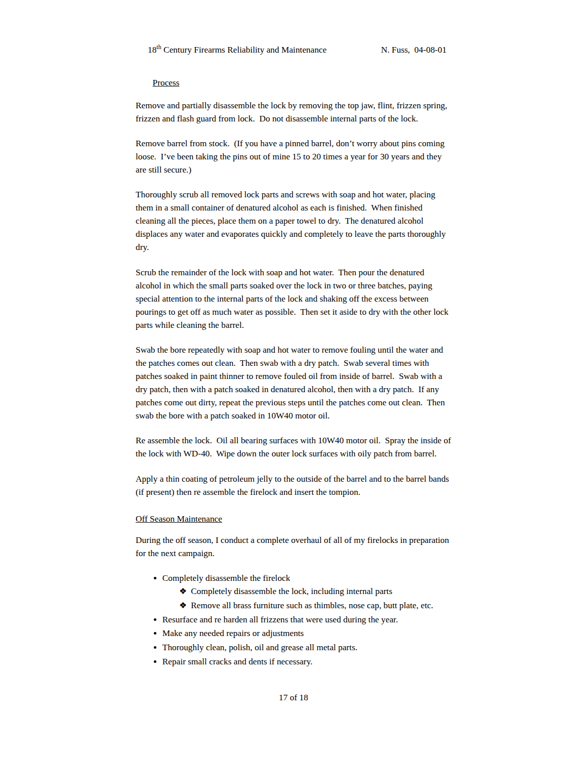18th Century Firearms Reliability and Maintenance
N. Fuss, 04-08-01
Process
Remove and partially disassemble the lock by removing the top jaw, flint, frizzen spring, frizzen and flash guard from lock. Do not disassemble internal parts of the lock.
Remove barrel from stock. (If you have a pinned barrel, don’t worry about pins coming loose. I’ve been taking the pins out of mine 15 to 20 times a year for 30 years and they are still secure.)
Thoroughly scrub all removed lock parts and screws with soap and hot water, placing them in a small container of denatured alcohol as each is finished. When finished cleaning all the pieces, place them on a paper towel to dry. The denatured alcohol displaces any water and evaporates quickly and completely to leave the parts thoroughly dry.
Scrub the remainder of the lock with soap and hot water. Then pour the denatured alcohol in which the small parts soaked over the lock in two or three batches, paying special attention to the internal parts of the lock and shaking off the excess between pourings to get off as much water as possible. Then set it aside to dry with the other lock parts while cleaning the barrel.
Swab the bore repeatedly with soap and hot water to remove fouling until the water and the patches comes out clean. Then swab with a dry patch. Swab several times with patches soaked in paint thinner to remove fouled oil from inside of barrel. Swab with a dry patch, then with a patch soaked in denatured alcohol, then with a dry patch. If any patches come out dirty, repeat the previous steps until the patches come out clean. Then swab the bore with a patch soaked in 10W40 motor oil.
Re assemble the lock. Oil all bearing surfaces with 10W40 motor oil. Spray the inside of the lock with WD-40. Wipe down the outer lock surfaces with oily patch from barrel.
Apply a thin coating of petroleum jelly to the outside of the barrel and to the barrel bands (if present) then re assemble the firelock and insert the tompion.
Off Season Maintenance
During the off season, I conduct a complete overhaul of all of my firelocks in preparation for the next campaign.
Completely disassemble the firelock
Completely disassemble the lock, including internal parts
Remove all brass furniture such as thimbles, nose cap, butt plate, etc.
Resurface and re harden all frizzens that were used during the year.
Make any needed repairs or adjustments
Thoroughly clean, polish, oil and grease all metal parts.
Repair small cracks and dents if necessary.
17 of 18